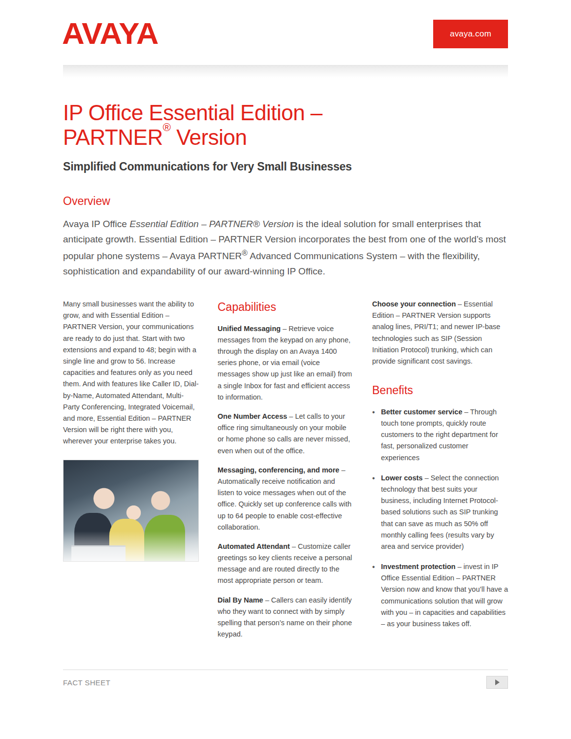AVAYA
avaya.com
IP Office Essential Edition –
PARTNER® Version
Simplified Communications for Very Small Businesses
Overview
Avaya IP Office Essential Edition – PARTNER® Version is the ideal solution for small enterprises that anticipate growth. Essential Edition – PARTNER Version incorporates the best from one of the world’s most popular phone systems – Avaya PARTNER® Advanced Communications System – with the flexibility, sophistication and expandability of our award-winning IP Office.
Many small businesses want the ability to grow, and with Essential Edition – PARTNER Version, your communications are ready to do just that. Start with two extensions and expand to 48; begin with a single line and grow to 56. Increase capacities and features only as you need them. And with features like Caller ID, Dial-by-Name, Automated Attendant, Multi-Party Conferencing, Integrated Voicemail, and more, Essential Edition – PARTNER Version will be right there with you, wherever your enterprise takes you.
Capabilities
Unified Messaging – Retrieve voice messages from the keypad on any phone, through the display on an Avaya 1400 series phone, or via email (voice messages show up just like an email) from a single Inbox for fast and efficient access to information.
One Number Access – Let calls to your office ring simultaneously on your mobile or home phone so calls are never missed, even when out of the office.
Messaging, conferencing, and more – Automatically receive notification and listen to voice messages when out of the office. Quickly set up conference calls with up to 64 people to enable cost-effective collaboration.
Automated Attendant – Customize caller greetings so key clients receive a personal message and are routed directly to the most appropriate person or team.
Dial By Name – Callers can easily identify who they want to connect with by simply spelling that person’s name on their phone keypad.
Choose your connection – Essential Edition – PARTNER Version supports analog lines, PRI/T1; and newer IP-base technologies such as SIP (Session Initiation Protocol) trunking, which can provide significant cost savings.
Benefits
Better customer service – Through touch tone prompts, quickly route customers to the right department for fast, personalized customer experiences
Lower costs – Select the connection technology that best suits your business, including Internet Protocol-based solutions such as SIP trunking that can save as much as 50% off monthly calling fees (results vary by area and service provider)
Investment protection – invest in IP Office Essential Edition – PARTNER Version now and know that you’ll have a communications solution that will grow with you – in capacities and capabilities – as your business takes off.
FACT SHEET